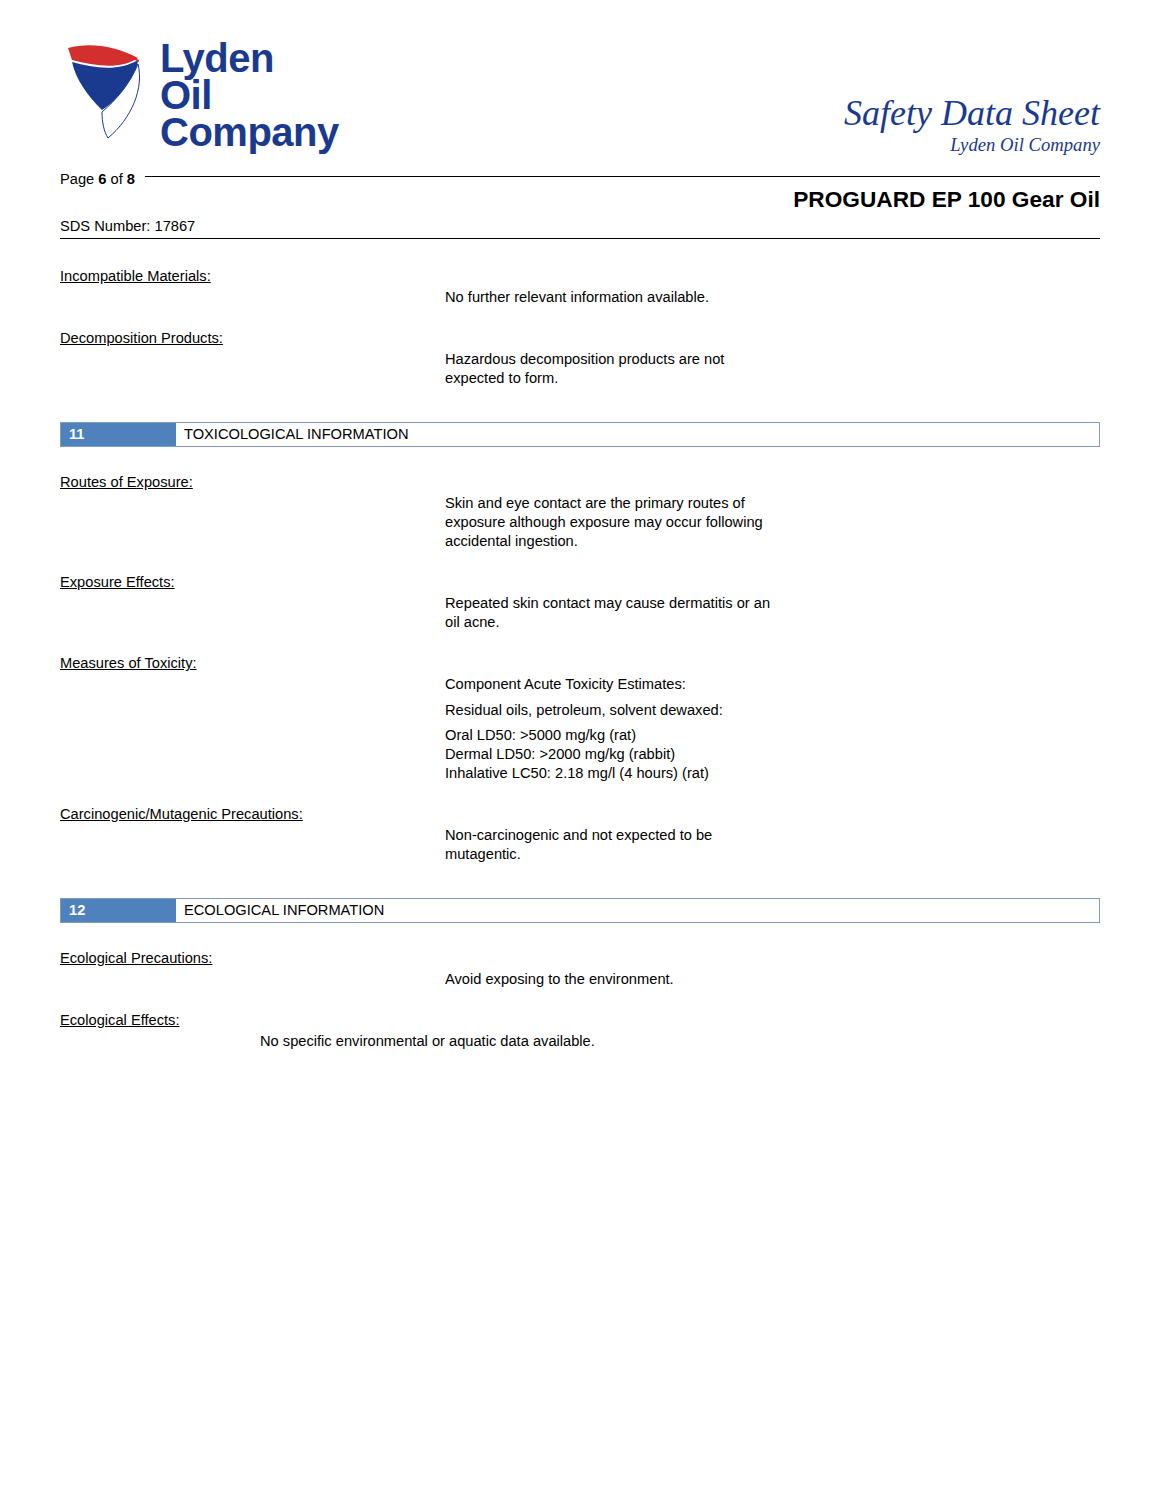| | Lyden Oil Company |
Safety Data Sheet
Lyden Oil Company
Page 6 of 8
PROGUARD EP 100 Gear Oil
SDS Number: 17867
Incompatible Materials:
No further relevant information available.
Decomposition Products:
Hazardous decomposition products are not
expected to form.
11
TOXICOLOGICAL INFORMATION
Routes of Exposure:
Skin and eye contact are the primary routes of
exposure although exposure may occur following
accidental ingestion.
Exposure Effects:
Repeated skin contact may cause dermatitis or an
oil acne.
Measures of Toxicity:
Component Acute Toxicity Estimates:
Residual oils, petroleum, solvent dewaxed:
Oral LD50: >5000 mg/kg (rat)
Dermal LD50: >2000 mg/kg (rabbit)
Inhalative LC50: 2.18 mg/l (4 hours) (rat)
Carcinogenic/Mutagenic Precautions:
Non-carcinogenic and not expected to be
mutagentic.
12
ECOLOGICAL INFORMATION
Ecological Precautions:
Avoid exposing to the environment.
Ecological Effects:
No specific environmental or aquatic data available.